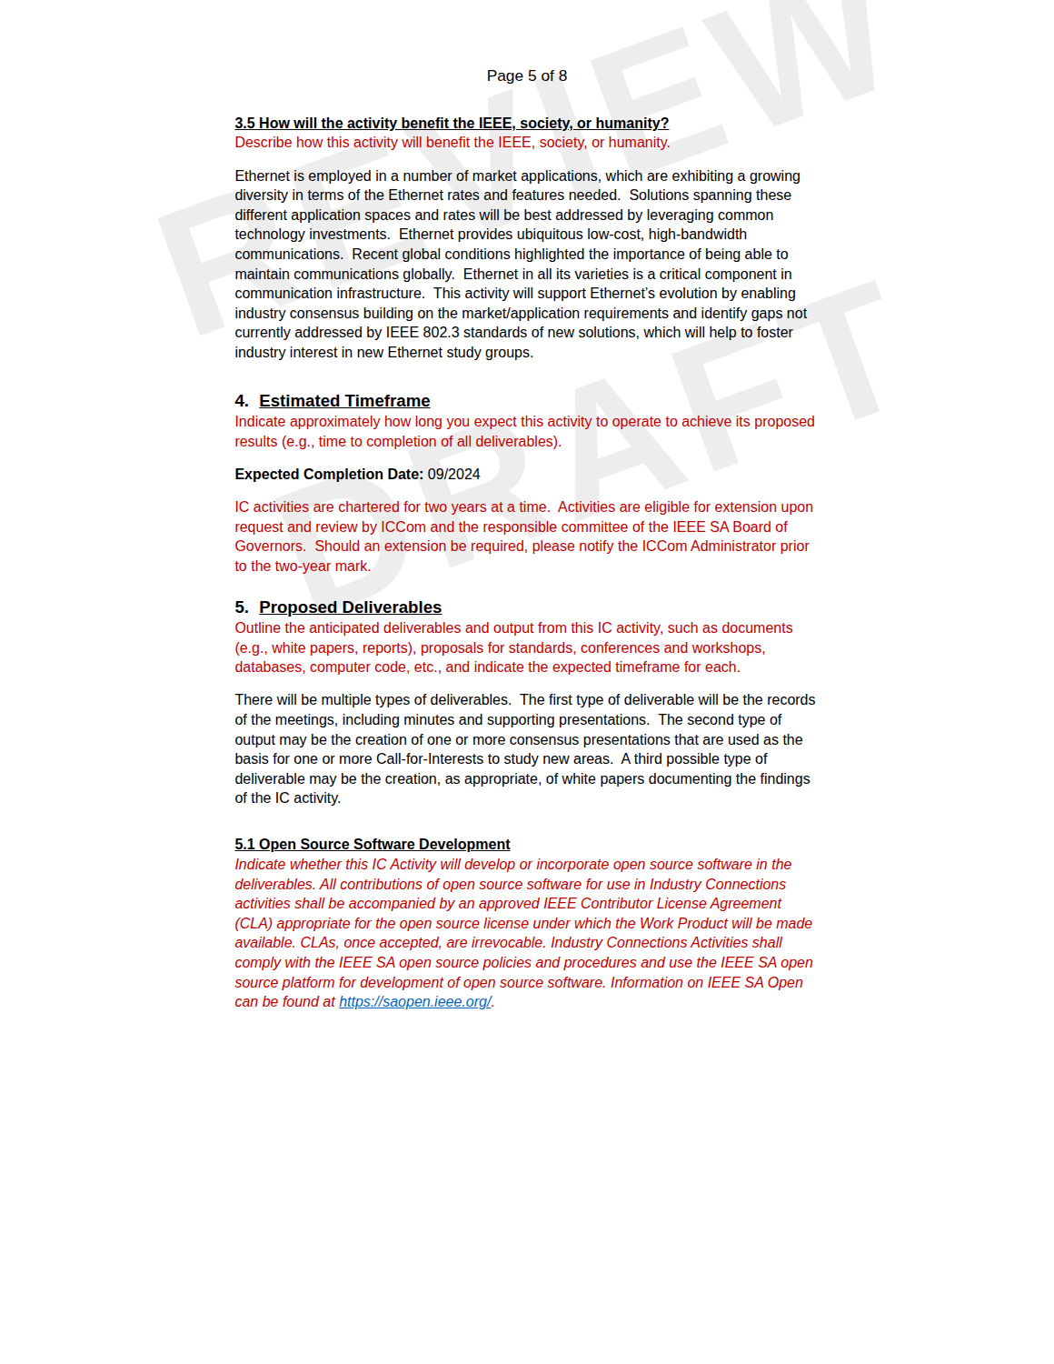REVIEW DRAFT
Page 5 of 8
3.5 How will the activity benefit the IEEE, society, or humanity?
Describe how this activity will benefit the IEEE, society, or humanity.
Ethernet is employed in a number of market applications, which are exhibiting a growing diversity in terms of the Ethernet rates and features needed. Solutions spanning these different application spaces and rates will be best addressed by leveraging common technology investments. Ethernet provides ubiquitous low-cost, high-bandwidth communications. Recent global conditions highlighted the importance of being able to maintain communications globally. Ethernet in all its varieties is a critical component in communication infrastructure. This activity will support Ethernet’s evolution by enabling industry consensus building on the market/application requirements and identify gaps not currently addressed by IEEE 802.3 standards of new solutions, which will help to foster industry interest in new Ethernet study groups.
4. Estimated Timeframe
Indicate approximately how long you expect this activity to operate to achieve its proposed results (e.g., time to completion of all deliverables).
Expected Completion Date: 09/2024
IC activities are chartered for two years at a time. Activities are eligible for extension upon request and review by ICCom and the responsible committee of the IEEE SA Board of Governors. Should an extension be required, please notify the ICCom Administrator prior to the two-year mark.
5. Proposed Deliverables
Outline the anticipated deliverables and output from this IC activity, such as documents (e.g., white papers, reports), proposals for standards, conferences and workshops, databases, computer code, etc., and indicate the expected timeframe for each.
There will be multiple types of deliverables. The first type of deliverable will be the records of the meetings, including minutes and supporting presentations. The second type of output may be the creation of one or more consensus presentations that are used as the basis for one or more Call-for-Interests to study new areas. A third possible type of deliverable may be the creation, as appropriate, of white papers documenting the findings of the IC activity.
5.1 Open Source Software Development
Indicate whether this IC Activity will develop or incorporate open source software in the deliverables. All contributions of open source software for use in Industry Connections activities shall be accompanied by an approved IEEE Contributor License Agreement (CLA) appropriate for the open source license under which the Work Product will be made available. CLAs, once accepted, are irrevocable. Industry Connections Activities shall comply with the IEEE SA open source policies and procedures and use the IEEE SA open source platform for development of open source software. Information on IEEE SA Open can be found at https://saopen.ieee.org/.